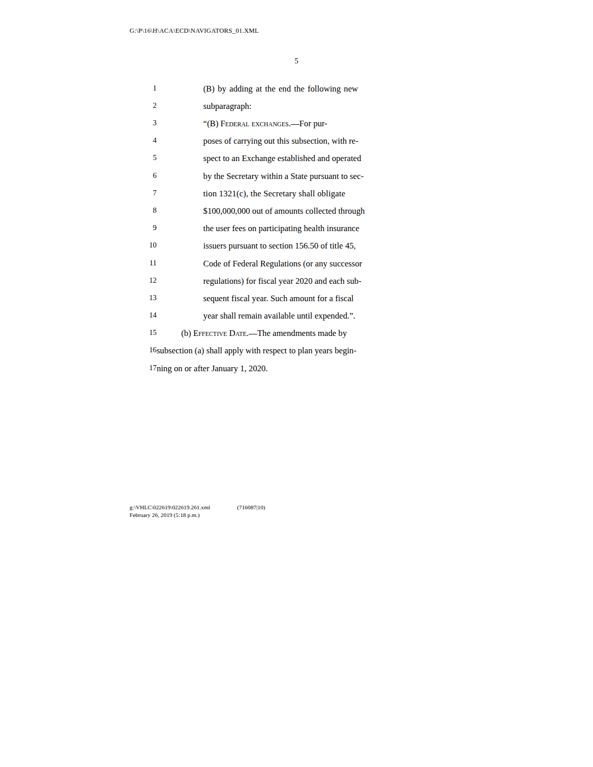G:\P\16\H\ACA\ECD\NAVIGATORS_01.XML
5
| 1 | (B) by adding at the end the following new |
| 2 | subparagraph: |
| 3 | “(B) Federal exchanges .—For pur- |
| 4 | poses of carrying out this subsection, with re- |
| 5 | spect to an Exchange established and operated |
| 6 | by the Secretary within a State pursuant to sec- |
| 7 | tion 1321(c), the Secretary shall obligate |
| 8 | $100,000,000 out of amounts collected through |
| 9 | the user fees on participating health insurance |
| 10 | issuers pursuant to section 156.50 of title 45, |
| 11 | Code of Federal Regulations (or any successor |
| 12 | regulations) for fiscal year 2020 and each sub- |
| 13 | sequent fiscal year. Such amount for a fiscal |
| 14 | year shall remain available until expended.”. |
| 15 | (b) Effective Date .—The amendments made by |
| 16 | subsection (a) shall apply with respect to plan years begin- |
| 17 | ning on or after January 1, 2020. |
g:\VHLC\022619\022619.261.xml (716087|10)
February 26, 2019 (5:18 p.m.)